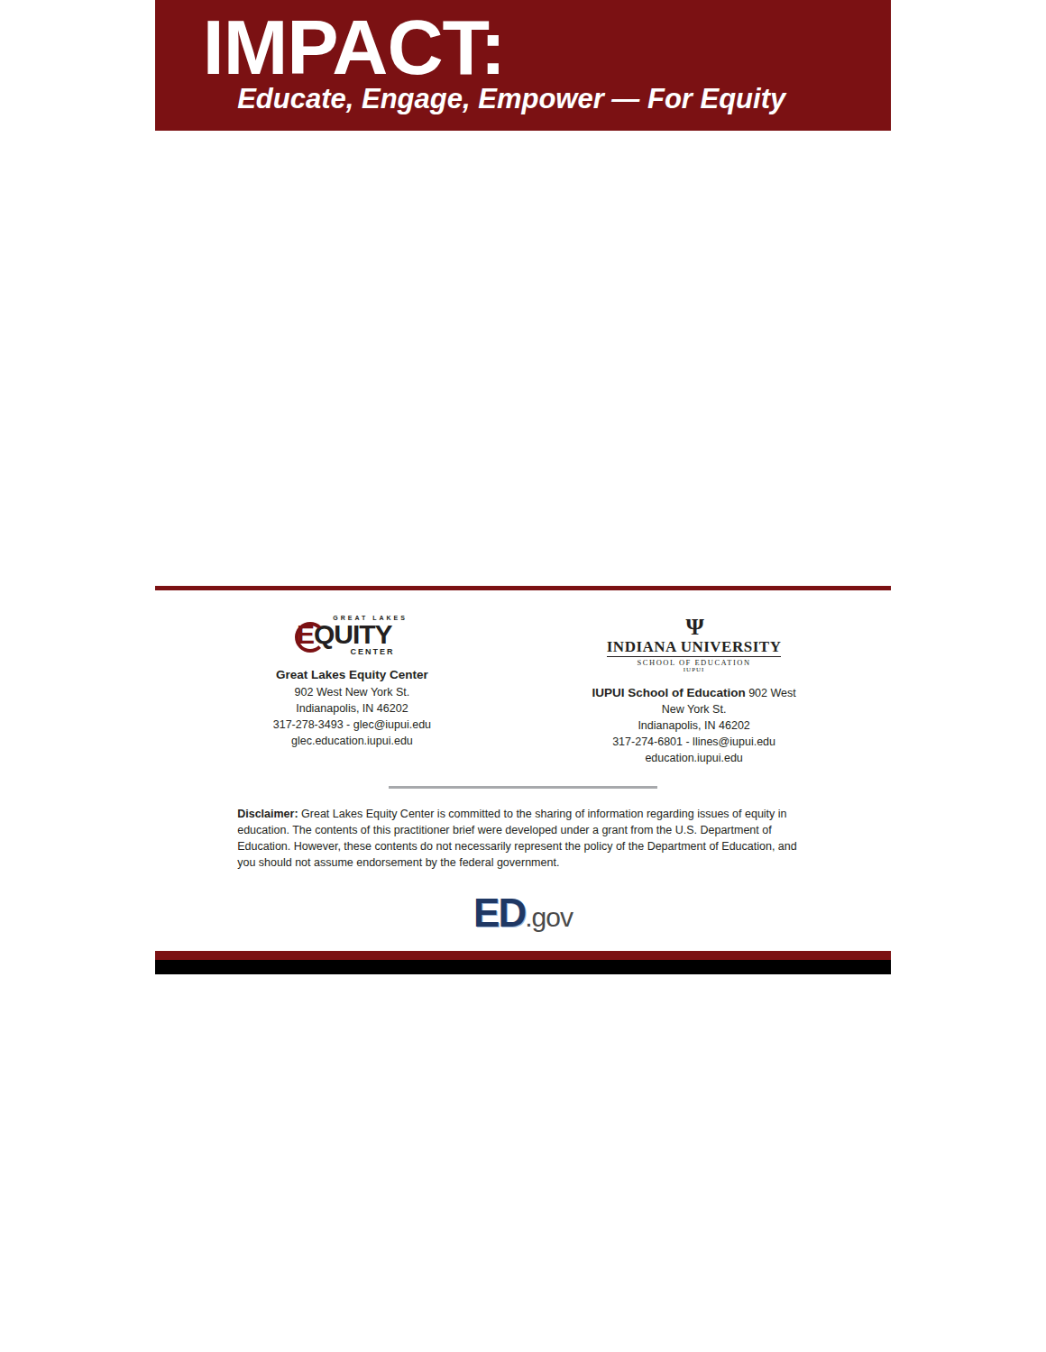IMPACT:
Educate, Engage, Empower — For Equity
GREAT LAKES
EQUITY
CENTER
Great Lakes Equity Center
902 West New York St.
Indianapolis, IN 46202
317-278-3493 - glec@iupui.edu
glec.education.iupui.edu
Ψ
INDIANA UNIVERSITY
SCHOOL OF EDUCATION
IUPUI
IUPUI School of Education 902 West New York St.
Indianapolis, IN 46202
317-274-6801 - llines@iupui.edu
education.iupui.edu
Disclaimer: Great Lakes Equity Center is committed to the sharing of information regarding issues of equity in education. The contents of this practitioner brief were developed under a grant from the U.S. Department of Education. However, these contents do not necessarily represent the policy of the Department of Education, and you should not assume endorsement by the federal government.
ED.gov